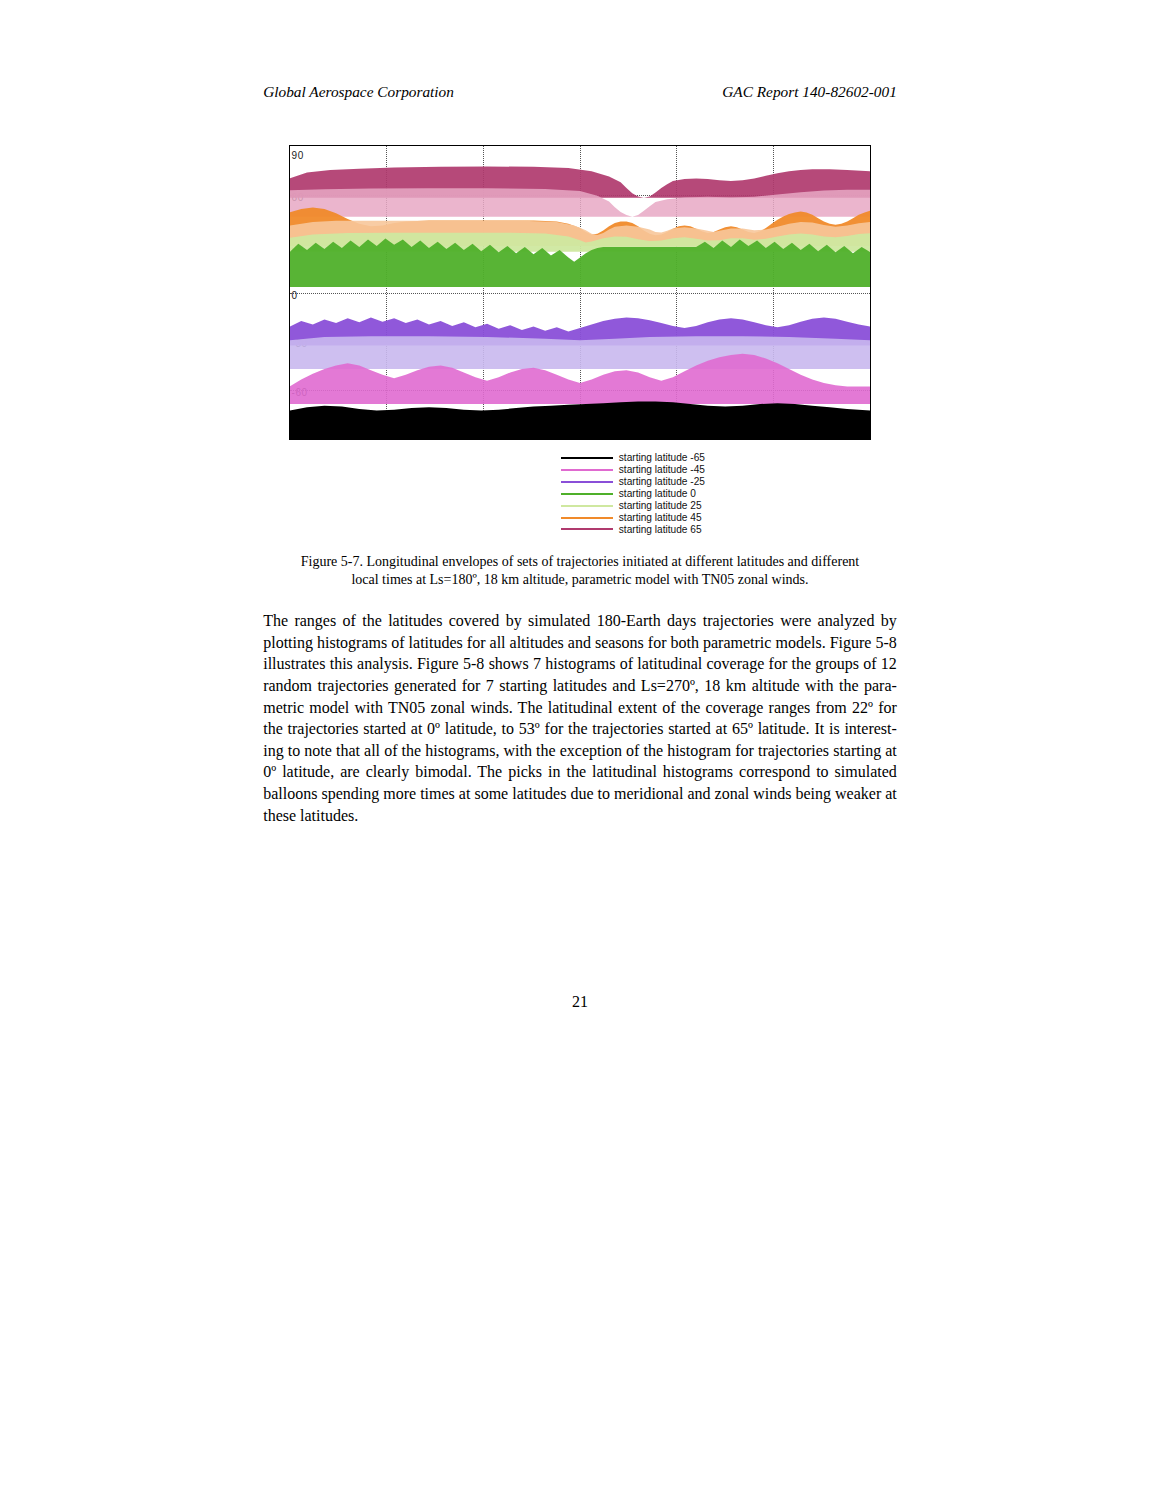Global Aerospace Corporation GAC Report 140-82602-001
90
60
30
0
-30
-60
-90
-120
-60
0
60
120
180
starting latitude -65
starting latitude -45
starting latitude -25
starting latitude 0
starting latitude 25
starting latitude 45
starting latitude 65
Figure 5-7. Longitudinal envelopes of sets of trajectories initiated at different latitudes and different local times at Ls=180º, 18 km altitude, parametric model with TN05 zonal winds.
The ranges of the latitudes covered by simulated 180-Earth days trajectories were analyzed by plotting histograms of latitudes for all altitudes and seasons for both parametric models. Figure 5-8 illustrates this analysis. Figure 5-8 shows 7 histograms of latitudinal coverage for the groups of 12 random trajectories generated for 7 starting latitudes and Ls=270º, 18 km altitude with the parametric model with TN05 zonal winds. The latitudinal extent of the coverage ranges from 22º for the trajectories started at 0º latitude, to 53º for the trajectories started at 65º latitude. It is interesting to note that all of the histograms, with the exception of the histogram for trajectories starting at 0º latitude, are clearly bimodal. The picks in the latitudinal histograms correspond to simulated balloons spending more times at some latitudes due to meridional and zonal winds being weaker at these latitudes.
21